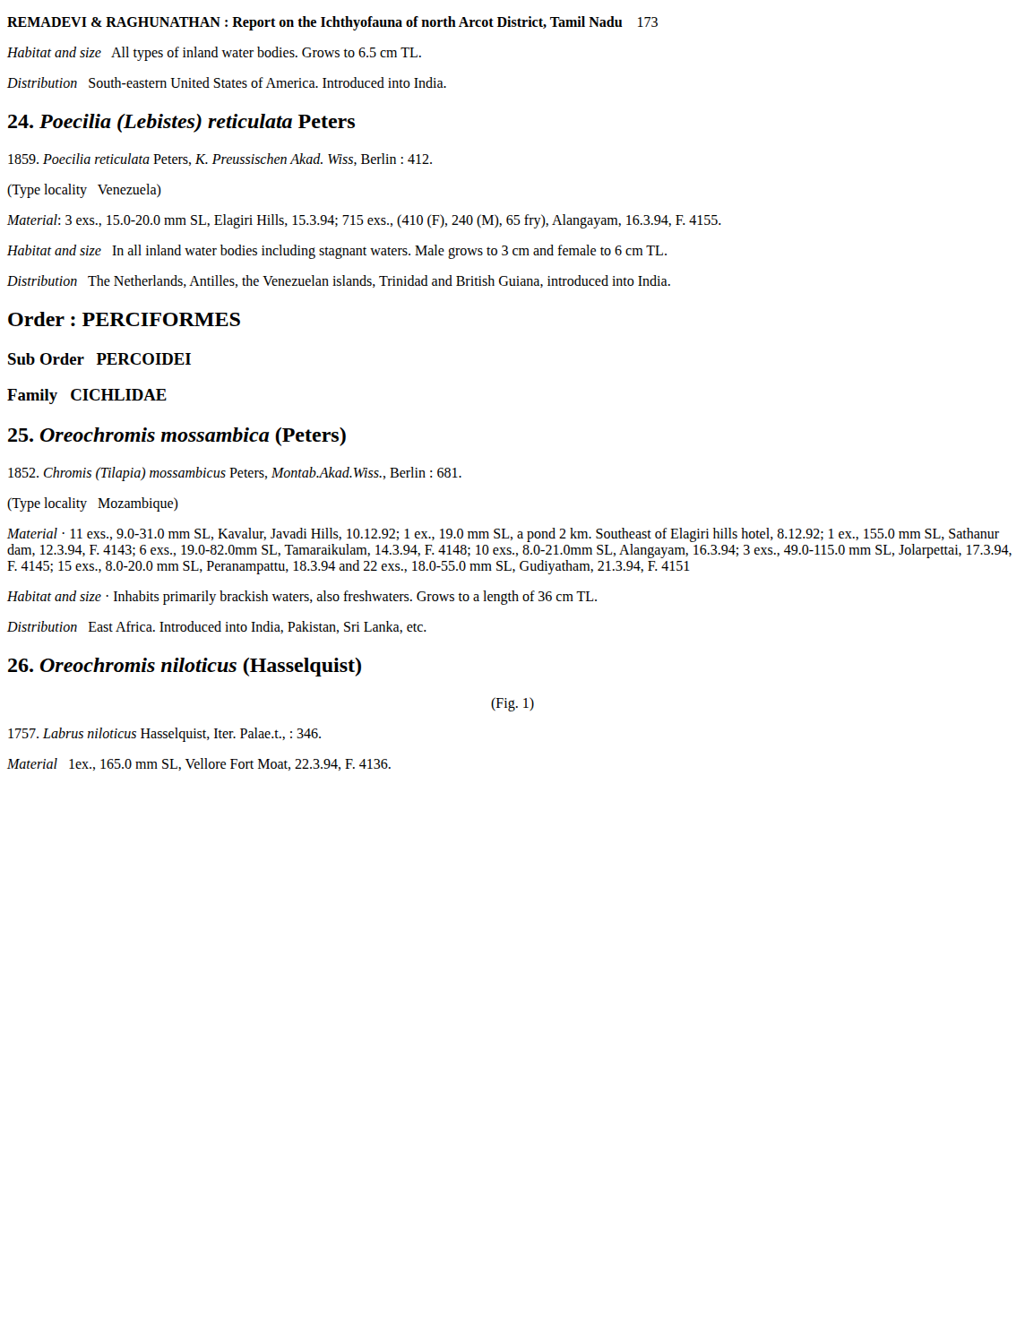REMADEVI & RAGHUNATHAN : Report on the Ichthyofauna of north Arcot District, Tamil Nadu 173
Habitat and size All types of inland water bodies. Grows to 6.5 cm TL.
Distribution South-eastern United States of America. Introduced into India.
24. Poecilia (Lebistes) reticulata Peters
1859. Poecilia reticulata Peters, K. Preussischen Akad. Wiss, Berlin : 412.
(Type locality Venezuela)
Material: 3 exs., 15.0-20.0 mm SL, Elagiri Hills, 15.3.94; 715 exs., (410 (F), 240 (M), 65 fry), Alangayam, 16.3.94, F. 4155.
Habitat and size In all inland water bodies including stagnant waters. Male grows to 3 cm and female to 6 cm TL.
Distribution The Netherlands, Antilles, the Venezuelan islands, Trinidad and British Guiana, introduced into India.
Order : PERCIFORMES
Sub Order PERCOIDEI
Family CICHLIDAE
25. Oreochromis mossambica (Peters)
1852. Chromis (Tilapia) mossambicus Peters, Montab.Akad.Wiss., Berlin : 681.
(Type locality Mozambique)
Material · 11 exs., 9.0-31.0 mm SL, Kavalur, Javadi Hills, 10.12.92; 1 ex., 19.0 mm SL, a pond 2 km. Southeast of Elagiri hills hotel, 8.12.92; 1 ex., 155.0 mm SL, Sathanur dam, 12.3.94, F. 4143; 6 exs., 19.0-82.0mm SL, Tamaraikulam, 14.3.94, F. 4148; 10 exs., 8.0-21.0mm SL, Alangayam, 16.3.94; 3 exs., 49.0-115.0 mm SL, Jolarpettai, 17.3.94, F. 4145; 15 exs., 8.0-20.0 mm SL, Peranampattu, 18.3.94 and 22 exs., 18.0-55.0 mm SL, Gudiyatham, 21.3.94, F. 4151
Habitat and size · Inhabits primarily brackish waters, also freshwaters. Grows to a length of 36 cm TL.
Distribution East Africa. Introduced into India, Pakistan, Sri Lanka, etc.
26. Oreochromis niloticus (Hasselquist)
(Fig. 1)
1757. Labrus niloticus Hasselquist, Iter. Palae.t., : 346.
Material 1ex., 165.0 mm SL, Vellore Fort Moat, 22.3.94, F. 4136.